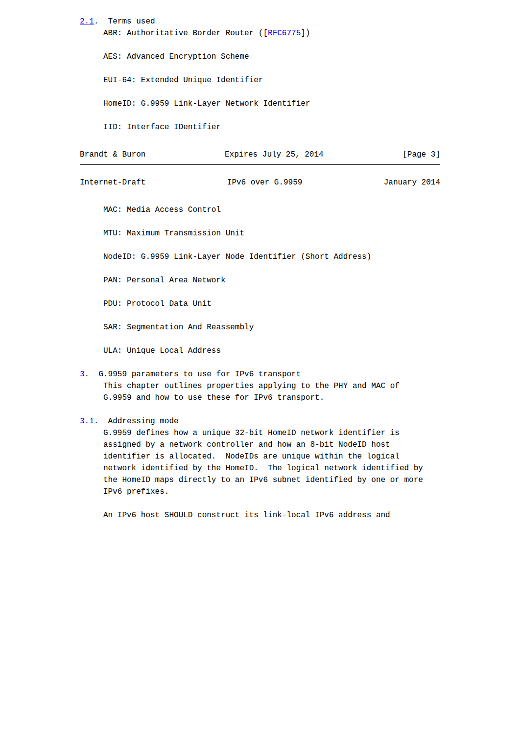2.1.  Terms used
ABR: Authoritative Border Router ([RFC6775])

AES: Advanced Encryption Scheme

EUI-64: Extended Unique Identifier

HomeID: G.9959 Link-Layer Network Identifier

IID: Interface IDentifier
Brandt & Buron
Expires July 25, 2014
[Page 3]
Internet-Draft
IPv6 over G.9959
January 2014
MAC: Media Access Control

MTU: Maximum Transmission Unit

NodeID: G.9959 Link-Layer Node Identifier (Short Address)

PAN: Personal Area Network

PDU: Protocol Data Unit

SAR: Segmentation And Reassembly

ULA: Unique Local Address
3.  G.9959 parameters to use for IPv6 transport
This chapter outlines properties applying to the PHY and MAC of
G.9959 and how to use these for IPv6 transport.
3.1.  Addressing mode
G.9959 defines how a unique 32-bit HomeID network identifier is
assigned by a network controller and how an 8-bit NodeID host
identifier is allocated.  NodeIDs are unique within the logical
network identified by the HomeID.  The logical network identified by
the HomeID maps directly to an IPv6 subnet identified by one or more
IPv6 prefixes.

An IPv6 host SHOULD construct its link-local IPv6 address and